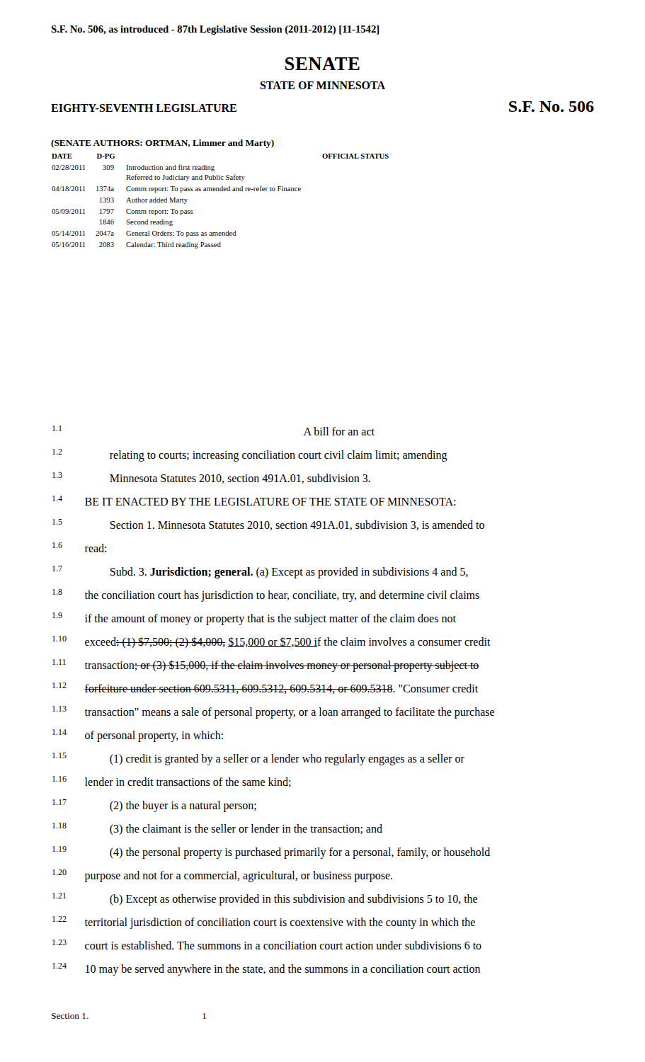S.F. No. 506, as introduced - 87th Legislative Session (2011-2012) [11-1542]
SENATE
STATE OF MINNESOTA
EIGHTY-SEVENTH LEGISLATURE S.F. No. 506
(SENATE AUTHORS: ORTMAN, Limmer and Marty)
| DATE | D-PG | OFFICIAL STATUS |
| --- | --- | --- |
| 02/28/2011 | 309 | Introduction and first reading Referred to Judiciary and Public Safety |
| 04/18/2011 | 1374a | Comm report: To pass as amended and re-refer to Finance |
| | 1393 | Author added Marty |
| 05/09/2011 | 1797 | Comm report: To pass |
| | 1846 | Second reading |
| 05/14/2011 | 2047a | General Orders: To pass as amended |
| 05/16/2011 | 2083 | Calendar: Third reading Passed |
| 1.1 | A bill for an act |
| 1.2 | relating to courts; increasing conciliation court civil claim limit; amending |
| 1.3 | Minnesota Statutes 2010, section 491A.01, subdivision 3. |
| 1.4 | BE IT ENACTED BY THE LEGISLATURE OF THE STATE OF MINNESOTA: |
| 1.5 | Section 1. Minnesota Statutes 2010, section 491A.01, subdivision 3, is amended to |
| 1.6 | read: |
| 1.7 | Subd. 3. Jurisdiction; general. (a) Except as provided in subdivisions 4 and 5, |
| 1.8 | the conciliation court has jurisdiction to hear, conciliate, try, and determine civil claims |
| 1.9 | if the amount of money or property that is the subject matter of the claim does not |
| 1.10 | exceed : (1) $7,500; (2) $4,000, $15,000 or $7,500 i f the claim involves a consumer credit |
| 1.11 | transaction ; or (3) $15,000, if the claim involves money or personal property subject to |
| 1.12 | forfeiture under section 609.5311, 609.5312, 609.5314, or 609.5318 . "Consumer credit |
| 1.13 | transaction" means a sale of personal property, or a loan arranged to facilitate the purchase |
| 1.14 | of personal property, in which: |
| 1.15 | (1) credit is granted by a seller or a lender who regularly engages as a seller or |
| 1.16 | lender in credit transactions of the same kind; |
| 1.17 | (2) the buyer is a natural person; |
| 1.18 | (3) the claimant is the seller or lender in the transaction; and |
| 1.19 | (4) the personal property is purchased primarily for a personal, family, or household |
| 1.20 | purpose and not for a commercial, agricultural, or business purpose. |
| 1.21 | (b) Except as otherwise provided in this subdivision and subdivisions 5 to 10, the |
| 1.22 | territorial jurisdiction of conciliation court is coextensive with the county in which the |
| 1.23 | court is established. The summons in a conciliation court action under subdivisions 6 to |
| 1.24 | 10 may be served anywhere in the state, and the summons in a conciliation court action |
Section 1. 1